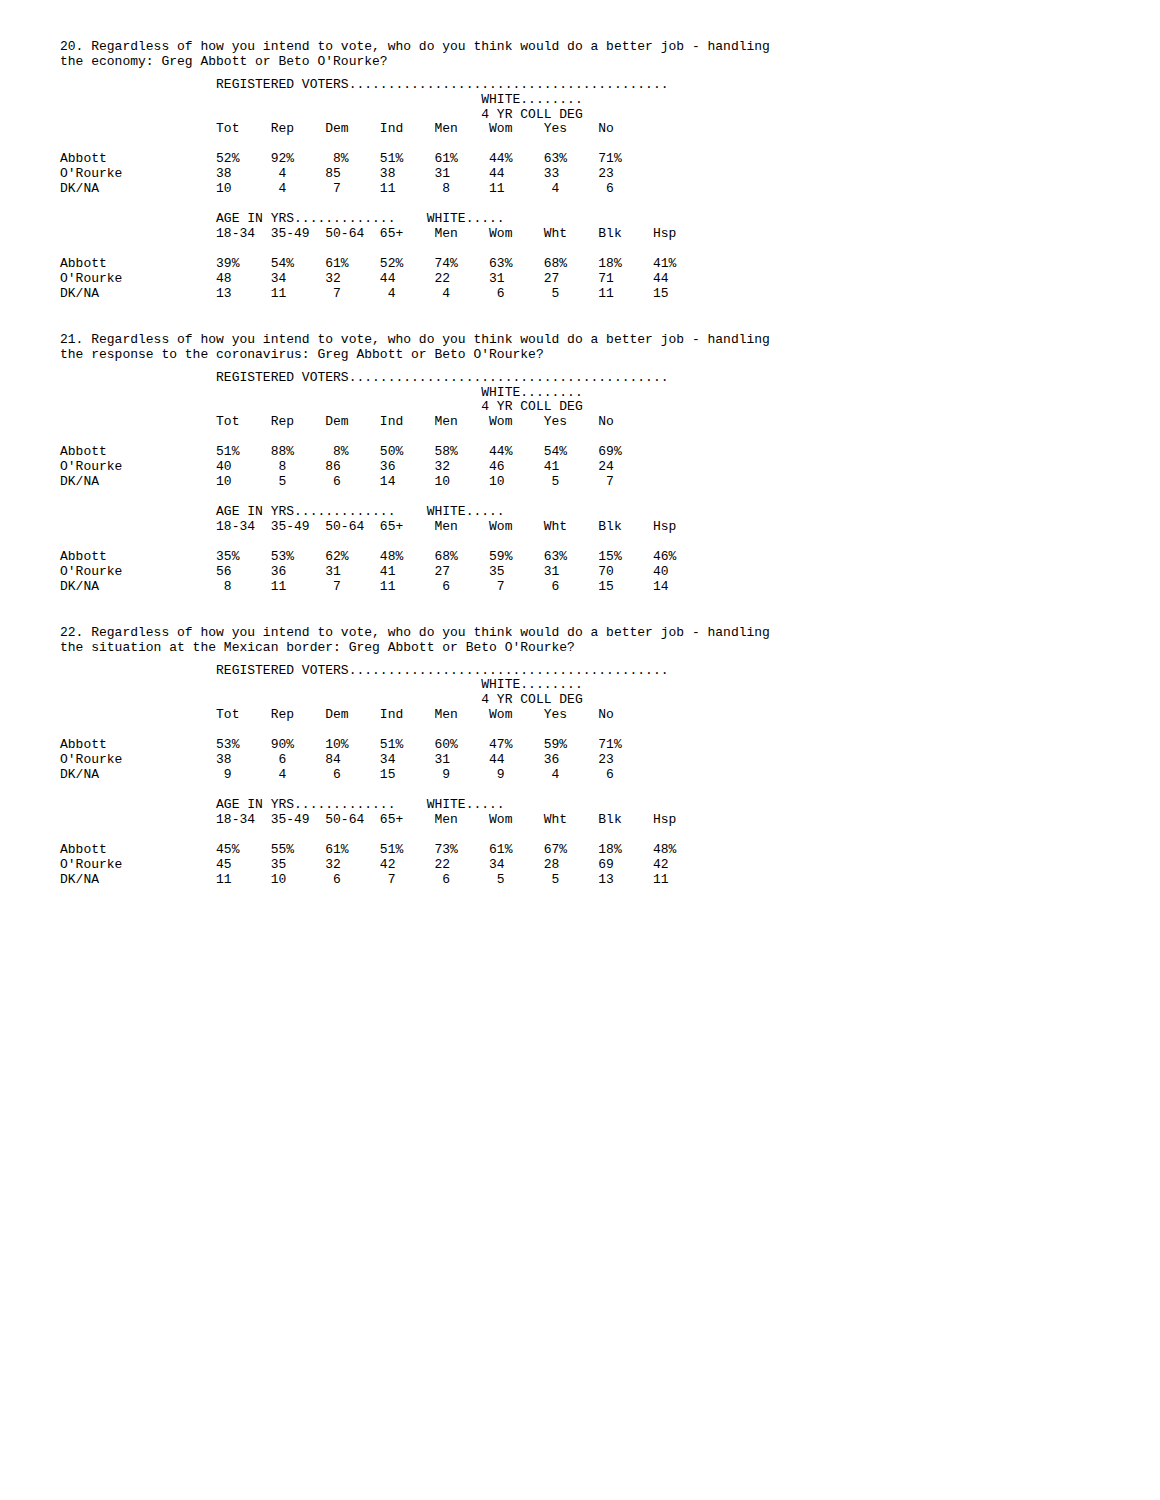20. Regardless of how you intend to vote, who do you think would do a better job - handling the economy: Greg Abbott or Beto O'Rourke?
                    REGISTERED VOTERS.........................................
                                                      WHITE........
                                                      4 YR COLL DEG
                    Tot    Rep    Dem    Ind    Men    Wom    Yes    No

Abbott              52%    92%     8%    51%    61%    44%    63%    71%
O'Rourke            38      4     85     38     31     44     33     23
DK/NA               10      4      7     11      8     11      4      6

                    AGE IN YRS.............    WHITE.....
                    18-34  35-49  50-64  65+    Men    Wom    Wht    Blk    Hsp

Abbott              39%    54%    61%    52%    74%    63%    68%    18%    41%
O'Rourke            48     34     32     44     22     31     27     71     44
DK/NA               13     11      7      4      4      6      5     11     15
21. Regardless of how you intend to vote, who do you think would do a better job - handling the response to the coronavirus: Greg Abbott or Beto O'Rourke?
                    REGISTERED VOTERS.........................................
                                                      WHITE........
                                                      4 YR COLL DEG
                    Tot    Rep    Dem    Ind    Men    Wom    Yes    No

Abbott              51%    88%     8%    50%    58%    44%    54%    69%
O'Rourke            40      8     86     36     32     46     41     24
DK/NA               10      5      6     14     10     10      5      7

                    AGE IN YRS.............    WHITE.....
                    18-34  35-49  50-64  65+    Men    Wom    Wht    Blk    Hsp

Abbott              35%    53%    62%    48%    68%    59%    63%    15%    46%
O'Rourke            56     36     31     41     27     35     31     70     40
DK/NA                8     11      7     11      6      7      6     15     14
22. Regardless of how you intend to vote, who do you think would do a better job - handling the situation at the Mexican border: Greg Abbott or Beto O'Rourke?
                    REGISTERED VOTERS.........................................
                                                      WHITE........
                                                      4 YR COLL DEG
                    Tot    Rep    Dem    Ind    Men    Wom    Yes    No

Abbott              53%    90%    10%    51%    60%    47%    59%    71%
O'Rourke            38      6     84     34     31     44     36     23
DK/NA                9      4      6     15      9      9      4      6

                    AGE IN YRS.............    WHITE.....
                    18-34  35-49  50-64  65+    Men    Wom    Wht    Blk    Hsp

Abbott              45%    55%    61%    51%    73%    61%    67%    18%    48%
O'Rourke            45     35     32     42     22     34     28     69     42
DK/NA               11     10      6      7      6      5      5     13     11